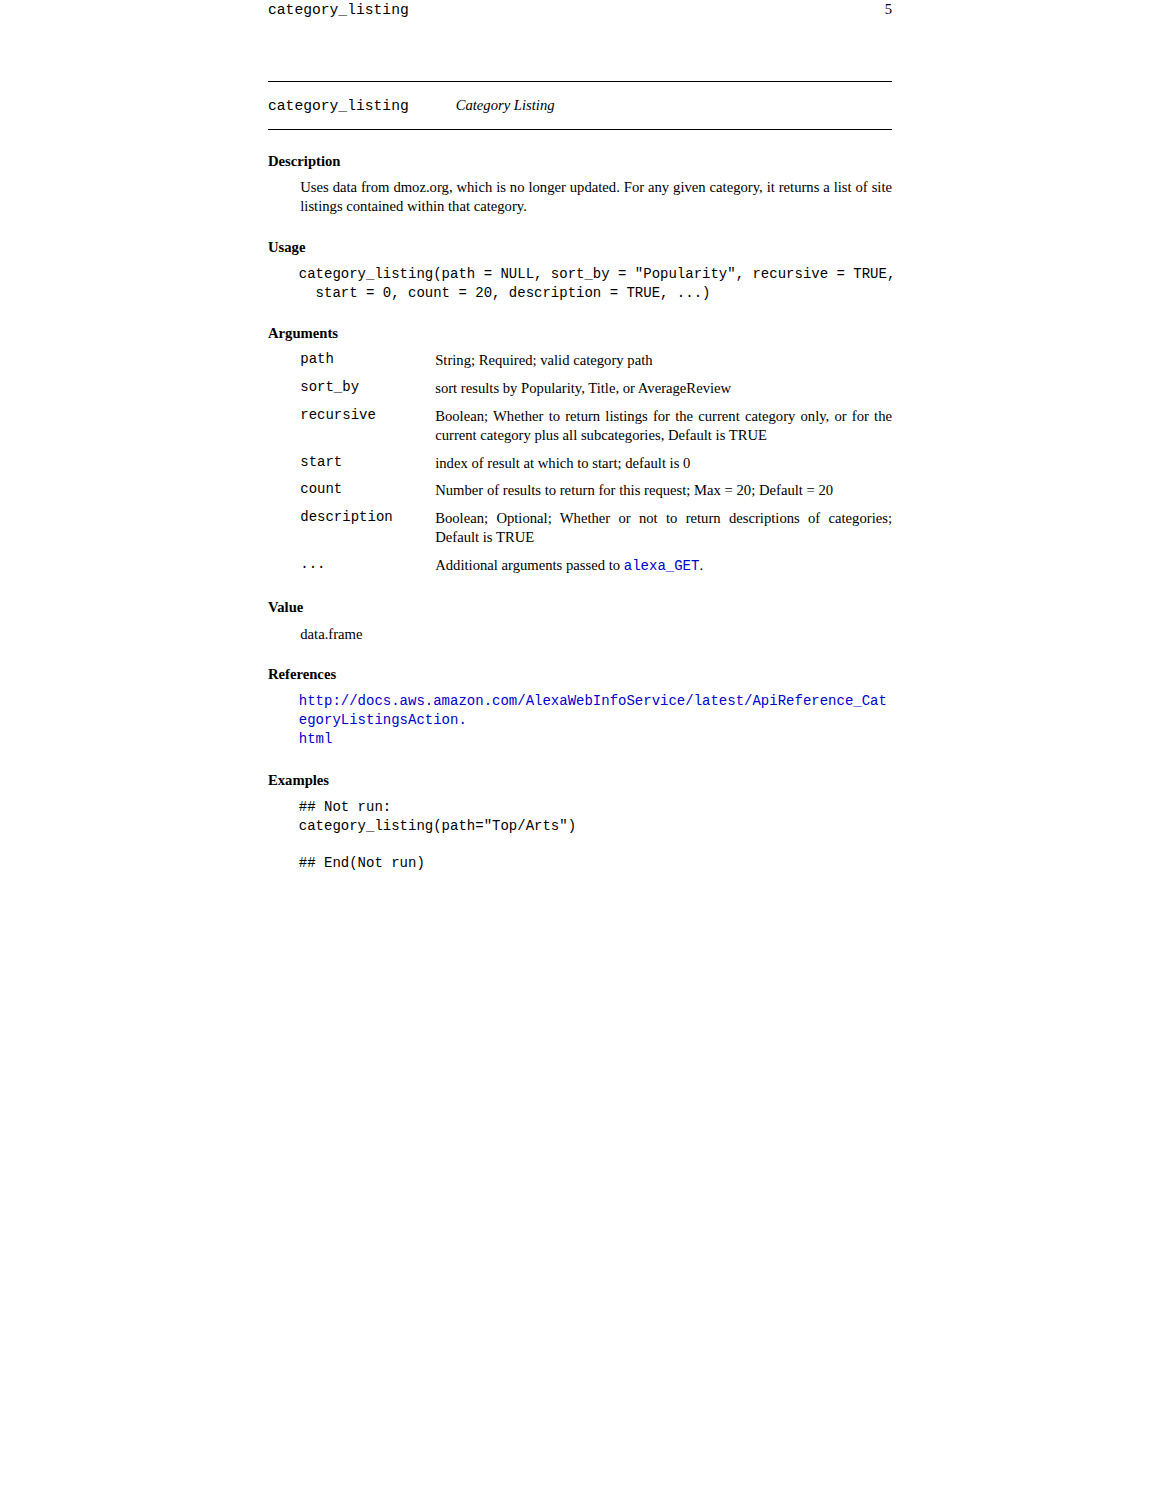category_listing 5
category_listing Category Listing
Description
Uses data from dmoz.org, which is no longer updated. For any given category, it returns a list of site listings contained within that category.
Usage
category_listing(path = NULL, sort_by = "Popularity", recursive = TRUE,
  start = 0, count = 20, description = TRUE, ...)
Arguments
path
String; Required; valid category path
sort_by
sort results by Popularity, Title, or AverageReview
recursive
Boolean; Whether to return listings for the current category only, or for the current category plus all subcategories, Default is TRUE
start
index of result at which to start; default is 0
count
Number of results to return for this request; Max = 20; Default = 20
description
Boolean; Optional; Whether or not to return descriptions of categories; Default is TRUE
...
Additional arguments passed to alexa_GET.
Value
data.frame
References
http://docs.aws.amazon.com/AlexaWebInfoService/latest/ApiReference_CategoryListingsAction.
html
Examples
## Not run:
category_listing(path="Top/Arts")

## End(Not run)